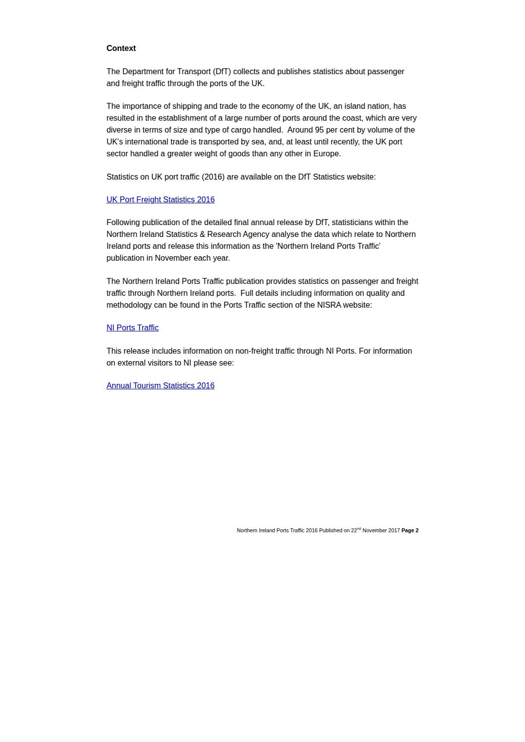Context
The Department for Transport (DfT) collects and publishes statistics about passenger and freight traffic through the ports of the UK.
The importance of shipping and trade to the economy of the UK, an island nation, has resulted in the establishment of a large number of ports around the coast, which are very diverse in terms of size and type of cargo handled. Around 95 per cent by volume of the UK's international trade is transported by sea, and, at least until recently, the UK port sector handled a greater weight of goods than any other in Europe.
Statistics on UK port traffic (2016) are available on the DfT Statistics website:
UK Port Freight Statistics 2016
Following publication of the detailed final annual release by DfT, statisticians within the Northern Ireland Statistics & Research Agency analyse the data which relate to Northern Ireland ports and release this information as the 'Northern Ireland Ports Traffic' publication in November each year.
The Northern Ireland Ports Traffic publication provides statistics on passenger and freight traffic through Northern Ireland ports. Full details including information on quality and methodology can be found in the Ports Traffic section of the NISRA website:
NI Ports Traffic
This release includes information on non-freight traffic through NI Ports. For information on external visitors to NI please see:
Annual Tourism Statistics 2016
Northern Ireland Ports Traffic 2016 Published on 22nd November 2017 Page 2